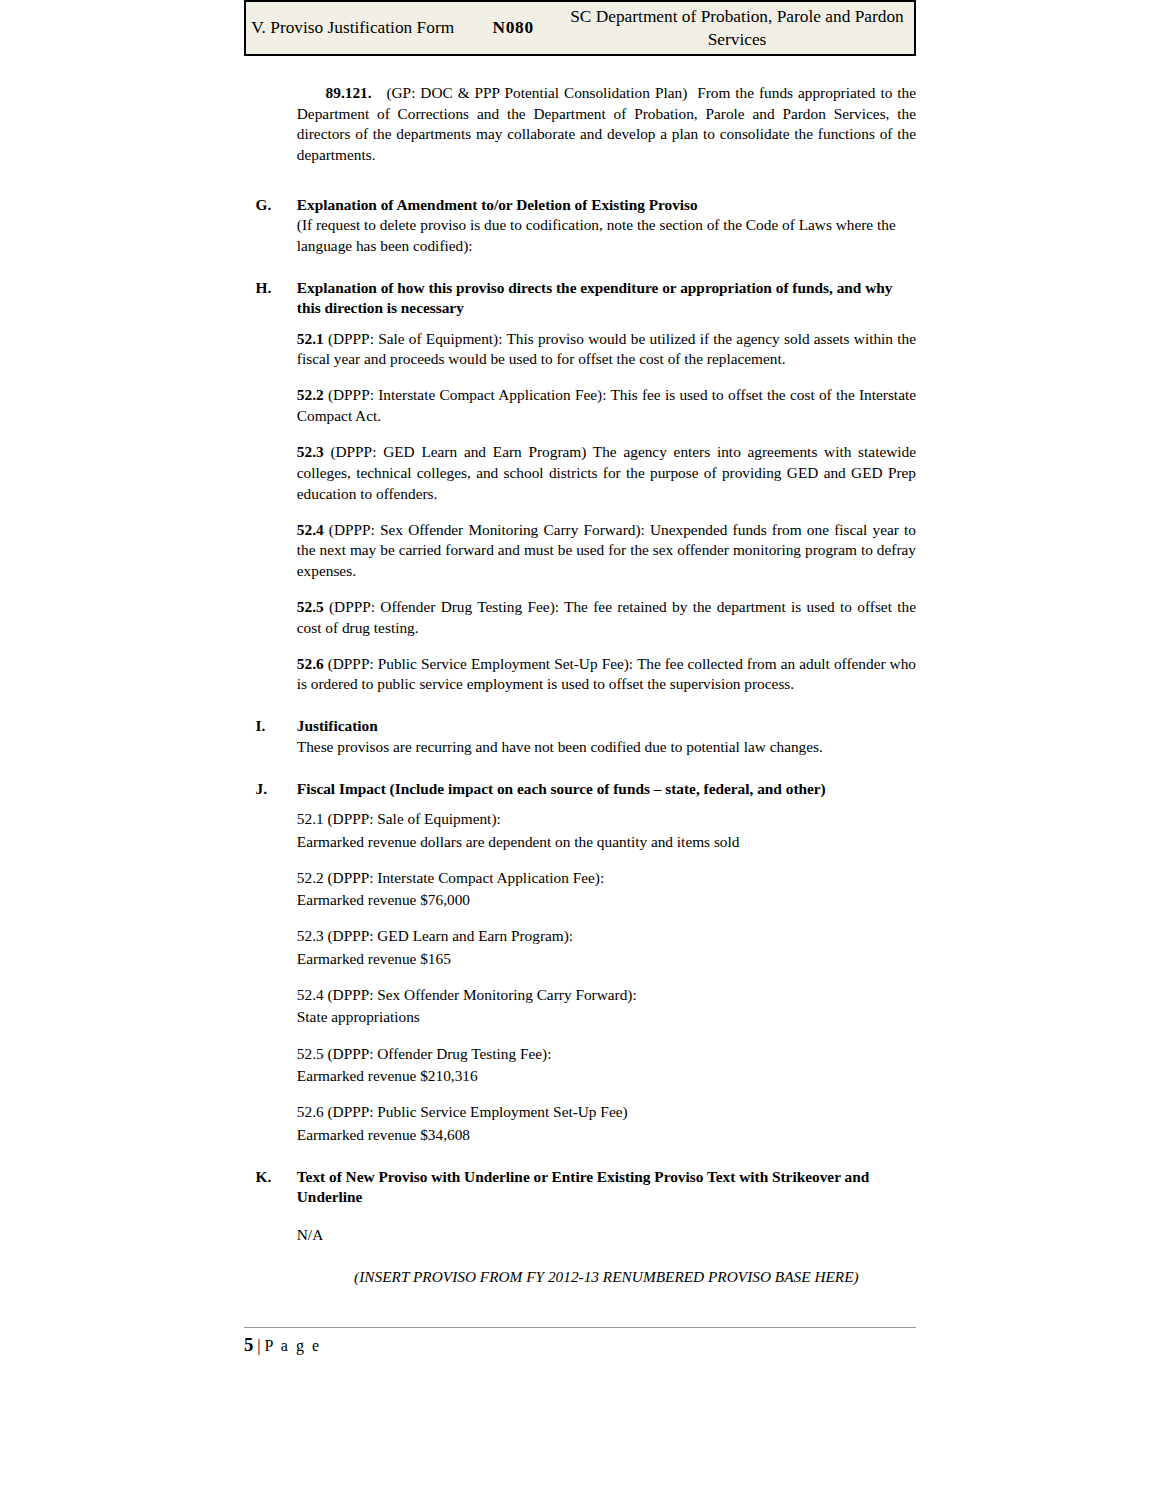V. Proviso Justification Form
N080
SC Department of Probation, Parole and Pardon Services
89.121. (GP: DOC & PPP Potential Consolidation Plan) From the funds appropriated to the Department of Corrections and the Department of Probation, Parole and Pardon Services, the directors of the departments may collaborate and develop a plan to consolidate the functions of the departments.
G.
Explanation of Amendment to/or Deletion of Existing Proviso
(If request to delete proviso is due to codification, note the section of the Code of Laws where the language has been codified):
H.
Explanation of how this proviso directs the expenditure or appropriation of funds, and why this direction is necessary
52.1 (DPPP: Sale of Equipment): This proviso would be utilized if the agency sold assets within the fiscal year and proceeds would be used to for offset the cost of the replacement.
52.2 (DPPP: Interstate Compact Application Fee): This fee is used to offset the cost of the Interstate Compact Act.
52.3 (DPPP: GED Learn and Earn Program) The agency enters into agreements with statewide colleges, technical colleges, and school districts for the purpose of providing GED and GED Prep education to offenders.
52.4 (DPPP: Sex Offender Monitoring Carry Forward): Unexpended funds from one fiscal year to the next may be carried forward and must be used for the sex offender monitoring program to defray expenses.
52.5 (DPPP: Offender Drug Testing Fee): The fee retained by the department is used to offset the cost of drug testing.
52.6 (DPPP: Public Service Employment Set-Up Fee): The fee collected from an adult offender who is ordered to public service employment is used to offset the supervision process.
I.
Justification
These provisos are recurring and have not been codified due to potential law changes.
J.
Fiscal Impact (Include impact on each source of funds – state, federal, and other)
52.1 (DPPP: Sale of Equipment):
Earmarked revenue dollars are dependent on the quantity and items sold
52.2 (DPPP: Interstate Compact Application Fee):
Earmarked revenue $76,000
52.3 (DPPP: GED Learn and Earn Program):
Earmarked revenue $165
52.4 (DPPP: Sex Offender Monitoring Carry Forward):
State appropriations
52.5 (DPPP: Offender Drug Testing Fee):
Earmarked revenue $210,316
52.6 (DPPP: Public Service Employment Set-Up Fee)
Earmarked revenue $34,608
K.
Text of New Proviso with Underline or Entire Existing Proviso Text with Strikeover and Underline
N/A
(INSERT PROVISO FROM FY 2012-13 RENUMBERED PROVISO BASE HERE)
5 | P a g e